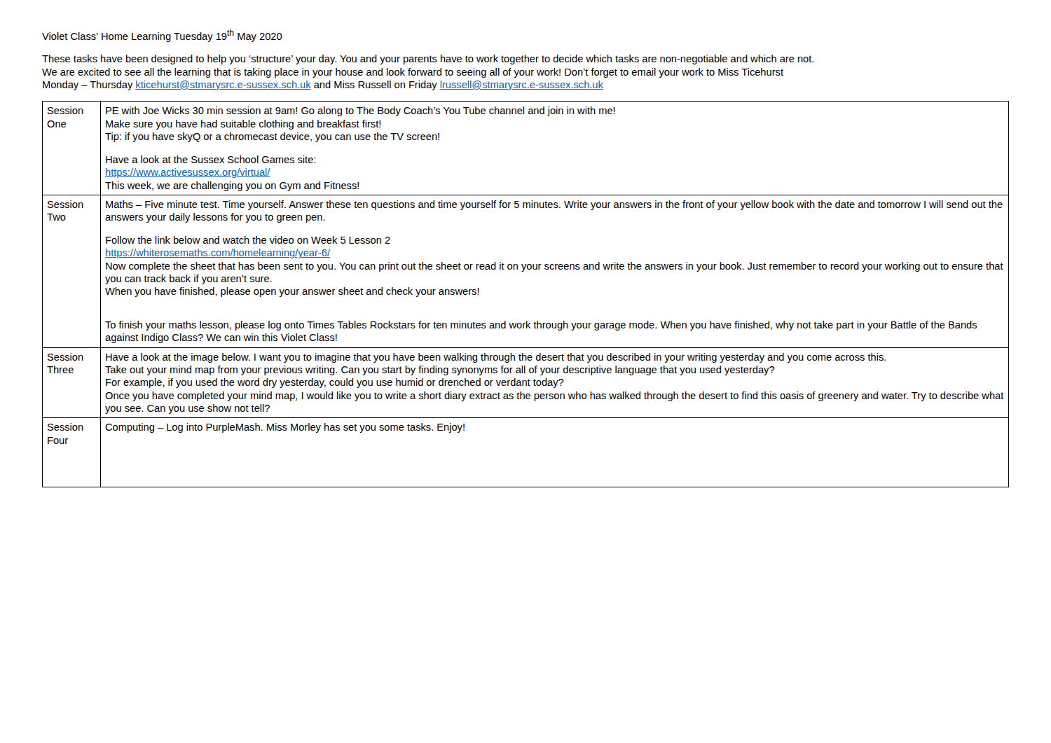Violet Class’ Home Learning Tuesday 19th May 2020
These tasks have been designed to help you ‘structure’ your day. You and your parents have to work together to decide which tasks are non-negotiable and which are not.
We are excited to see all the learning that is taking place in your house and look forward to seeing all of your work! Don’t forget to email your work to Miss Ticehurst
Monday – Thursday kticehurst@stmarysrc.e-sussex.sch.uk and Miss Russell on Friday lrussell@stmarysrc.e-sussex.sch.uk
| Session One | PE with Joe Wicks 30 min session at 9am! Go along to The Body Coach’s You Tube channel and join in with me! Make sure you have had suitable clothing and breakfast first! Tip: if you have skyQ or a chromecast device, you can use the TV screen! Have a look at the Sussex School Games site: https://www.activesussex.org/virtual/ This week, we are challenging you on Gym and Fitness! |
| Session Two | Maths – Five minute test. Time yourself. Answer these ten questions and time yourself for 5 minutes. Write your answers in the front of your yellow book with the date and tomorrow I will send out the answers your daily lessons for you to green pen. Follow the link below and watch the video on Week 5 Lesson 2 https://whiterosemaths.com/homelearning/year-6/ Now complete the sheet that has been sent to you. You can print out the sheet or read it on your screens and write the answers in your book. Just remember to record your working out to ensure that you can track back if you aren’t sure. When you have finished, please open your answer sheet and check your answers! To finish your maths lesson, please log onto Times Tables Rockstars for ten minutes and work through your garage mode. When you have finished, why not take part in your Battle of the Bands against Indigo Class? We can win this Violet Class! |
| Session Three | Have a look at the image below. I want you to imagine that you have been walking through the desert that you described in your writing yesterday and you come across this. Take out your mind map from your previous writing. Can you start by finding synonyms for all of your descriptive language that you used yesterday? For example, if you used the word dry yesterday, could you use humid or drenched or verdant today? Once you have completed your mind map, I would like you to write a short diary extract as the person who has walked through the desert to find this oasis of greenery and water. Try to describe what you see. Can you use show not tell? |
| Session Four | Computing – Log into PurpleMash. Miss Morley has set you some tasks. Enjoy! |